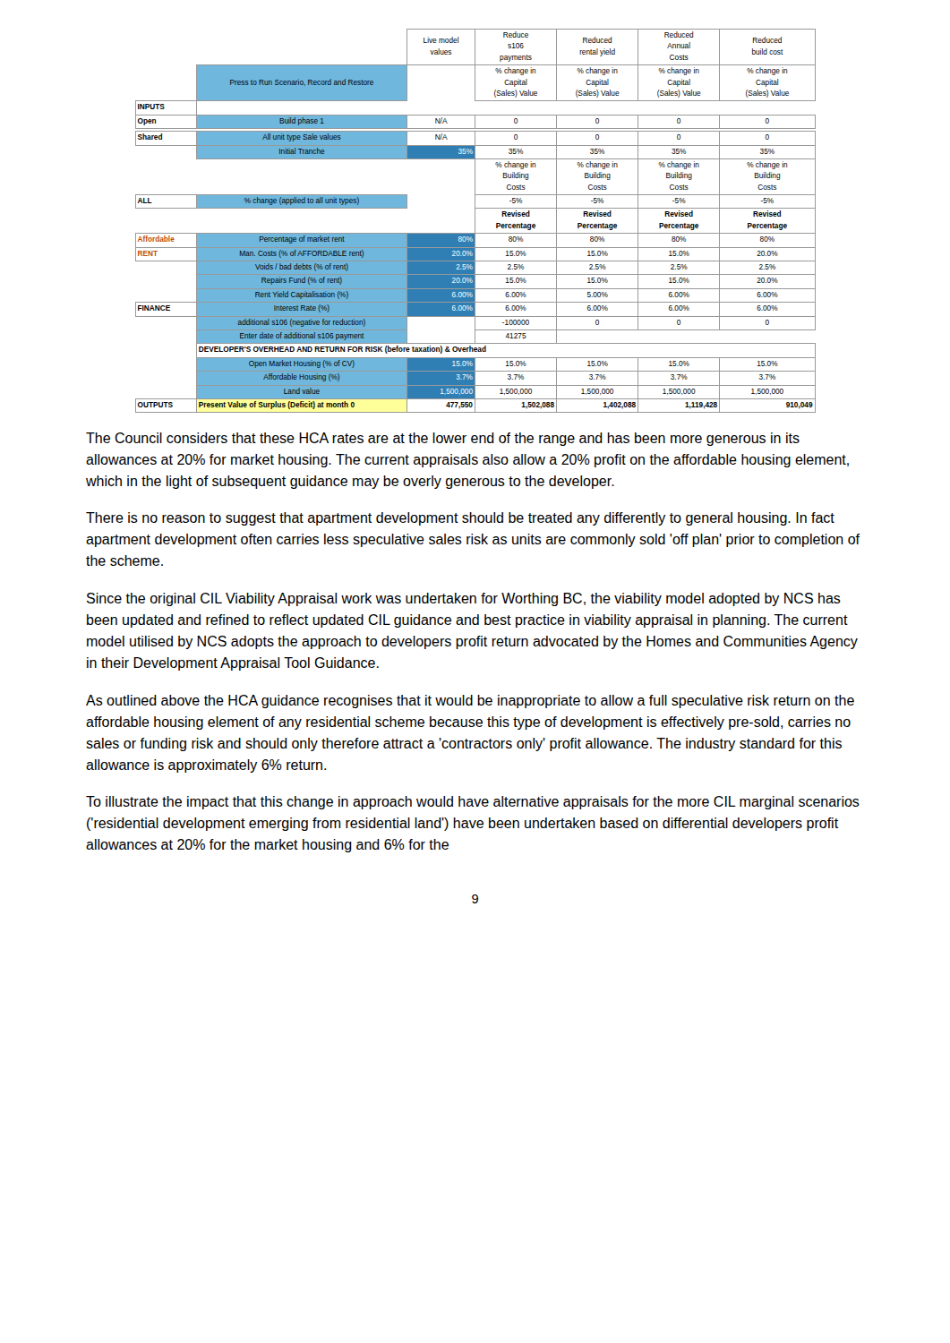| | | Live model values | Reduce s106 payments | Reduced rental yield | Reduced Annual Costs | Reduced build cost |
| | Press to Run Scenario, Record and Restore | | % change in Capital (Sales) Value | % change in Capital (Sales) Value | % change in Capital (Sales) Value | % change in Capital (Sales) Value |
| INPUTS | | | | | | |
| Open | Build phase 1 | N/A | 0 | 0 | 0 | 0 |
| Shared | All unit type Sale values | N/A | 0 | 0 | 0 | 0 |
| | Initial Tranche | 35% | 35% | 35% | 35% | 35% |
| | | | % change in Building Costs | % change in Building Costs | % change in Building Costs | % change in Building Costs |
| ALL | % change (applied to all unit types) | | -5% | -5% | -5% | -5% |
| | | | Revised Percentage | Revised Percentage | Revised Percentage | Revised Percentage |
| Affordable | Percentage of market rent | 80% | 80% | 80% | 80% | 80% |
| RENT | Man. Costs (% of AFFORDABLE rent) | 20.0% | 15.0% | 15.0% | 15.0% | 20.0% |
| | Voids / bad debts (% of rent) | 2.5% | 2.5% | 2.5% | 2.5% | 2.5% |
| | Repairs Fund (% of rent) | 20.0% | 15.0% | 15.0% | 15.0% | 20.0% |
| | Rent Yield Capitalisation (%) | 6.00% | 6.00% | 5.00% | 6.00% | 6.00% |
| FINANCE | Interest Rate (%) | 6.00% | 6.00% | 6.00% | 6.00% | 6.00% |
| | additional s106 (negative for reduction) | | -100000 | 0 | 0 | 0 |
| | Enter date of additional s106 payment | | 41275 | | | |
| | DEVELOPER'S OVERHEAD AND RETURN FOR RISK (before taxation) & Overhead |
| | Open Market Housing (% of CV) | 15.0% | 15.0% | 15.0% | 15.0% | 15.0% |
| | Affordable Housing (%) | 3.7% | 3.7% | 3.7% | 3.7% | 3.7% |
| | Land value | 1,500,000 | 1,500,000 | 1,500,000 | 1,500,000 | 1,500,000 |
| OUTPUTS | Present Value of Surplus (Deficit) at month 0 | 477,550 | 1,502,088 | 1,402,088 | 1,119,428 | 910,049 |
The Council considers that these HCA rates are at the lower end of the range and has been more generous in its allowances at 20% for market housing. The current appraisals also allow a 20% profit on the affordable housing element, which in the light of subsequent guidance may be overly generous to the developer.
There is no reason to suggest that apartment development should be treated any differently to general housing. In fact apartment development often carries less speculative sales risk as units are commonly sold 'off plan' prior to completion of the scheme.
Since the original CIL Viability Appraisal work was undertaken for Worthing BC, the viability model adopted by NCS has been updated and refined to reflect updated CIL guidance and best practice in viability appraisal in planning. The current model utilised by NCS adopts the approach to developers profit return advocated by the Homes and Communities Agency in their Development Appraisal Tool Guidance.
As outlined above the HCA guidance recognises that it would be inappropriate to allow a full speculative risk return on the affordable housing element of any residential scheme because this type of development is effectively pre-sold, carries no sales or funding risk and should only therefore attract a 'contractors only' profit allowance. The industry standard for this allowance is approximately 6% return.
To illustrate the impact that this change in approach would have alternative appraisals for the more CIL marginal scenarios ('residential development emerging from residential land') have been undertaken based on differential developers profit allowances at 20% for the market housing and 6% for the
9